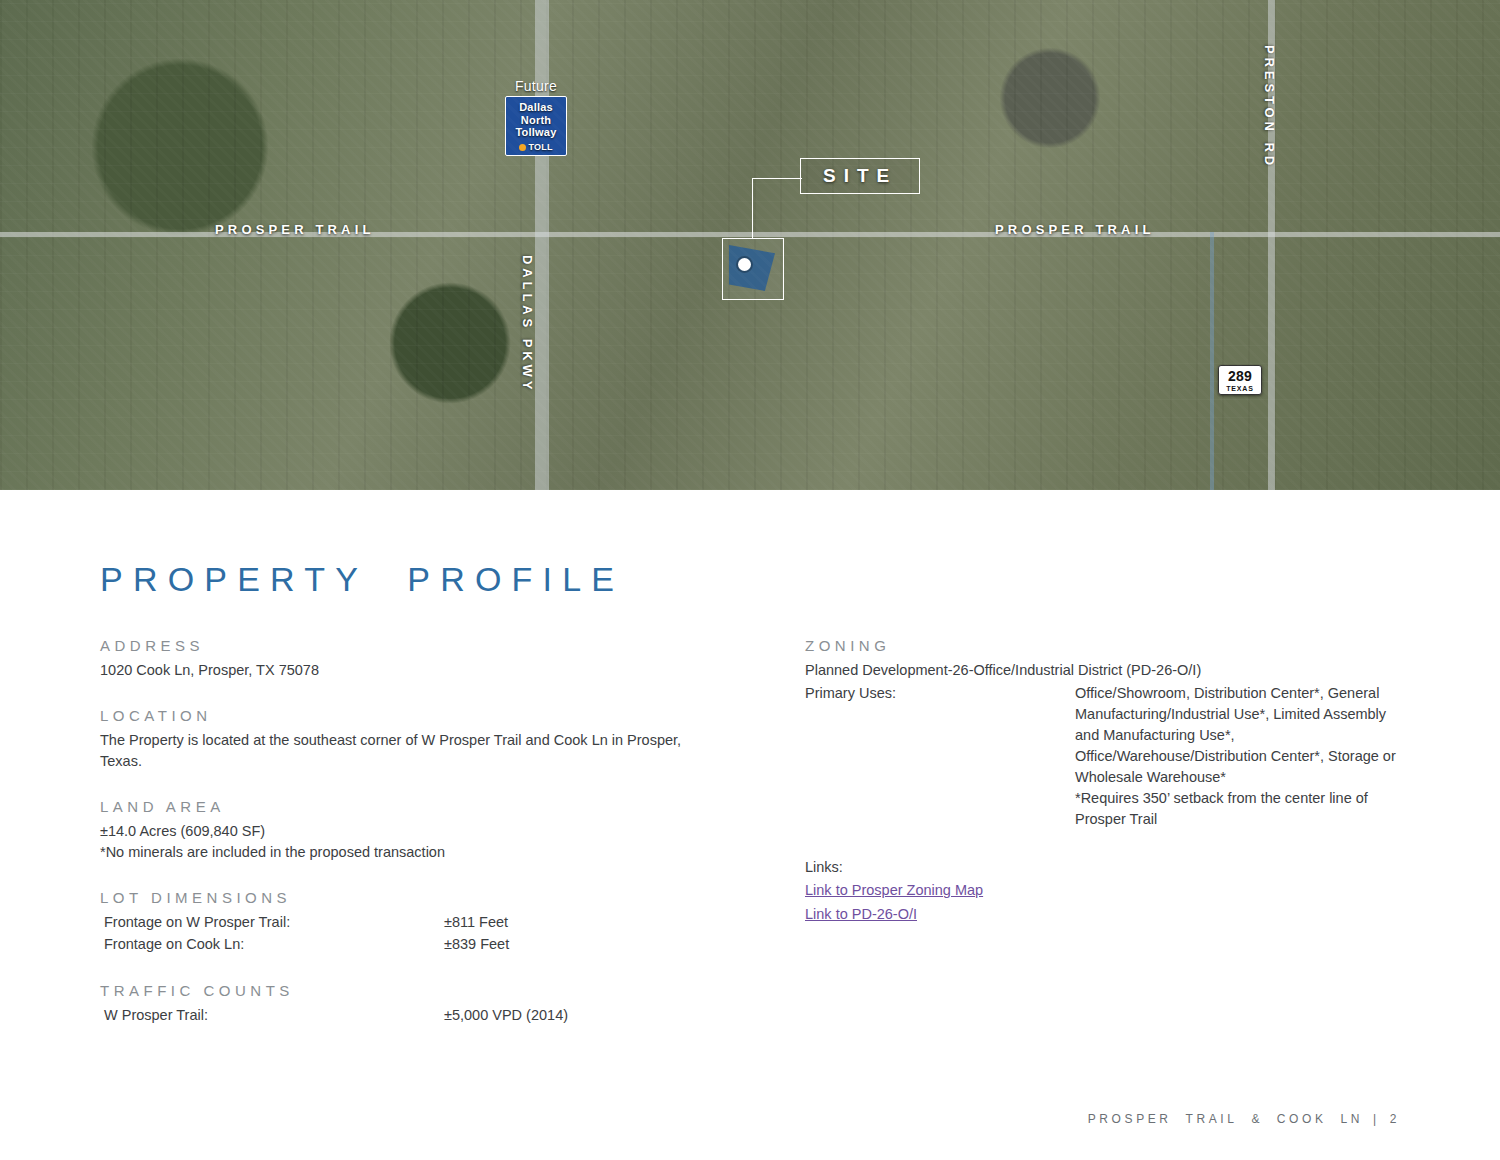PROSPER TRAIL
PROSPER TRAIL
DALLAS PKWY
PRESTON RD
Future
Dallas
North
Tollway TOLL
289
TEXAS
SITE
PROPERTY PROFILE
ADDRESS
1020 Cook Ln, Prosper, TX 75078
LOCATION
The Property is located at the southeast corner of W Prosper Trail and Cook Ln in Prosper, Texas.
LAND AREA
±14.0 Acres (609,840 SF)
*No minerals are included in the proposed transaction
LOT DIMENSIONS
Frontage on W Prosper Trail:
±811 Feet
Frontage on Cook Ln:
±839 Feet
TRAFFIC COUNTS
W Prosper Trail:
±5,000 VPD (2014)
ZONING
Planned Development-26-Office/Industrial District (PD-26-O/I)
Primary Uses:
Office/Showroom, Distribution Center*, General Manufacturing/Industrial Use*, Limited Assembly and Manufacturing Use*,
Office/Warehouse/Distribution Center*, Storage or Wholesale Warehouse*
*Requires 350’ setback from the center line of Prosper Trail
Links:
Link to Prosper Zoning Map
Link to PD-26-O/I
PROSPER TRAIL & COOK LN|2